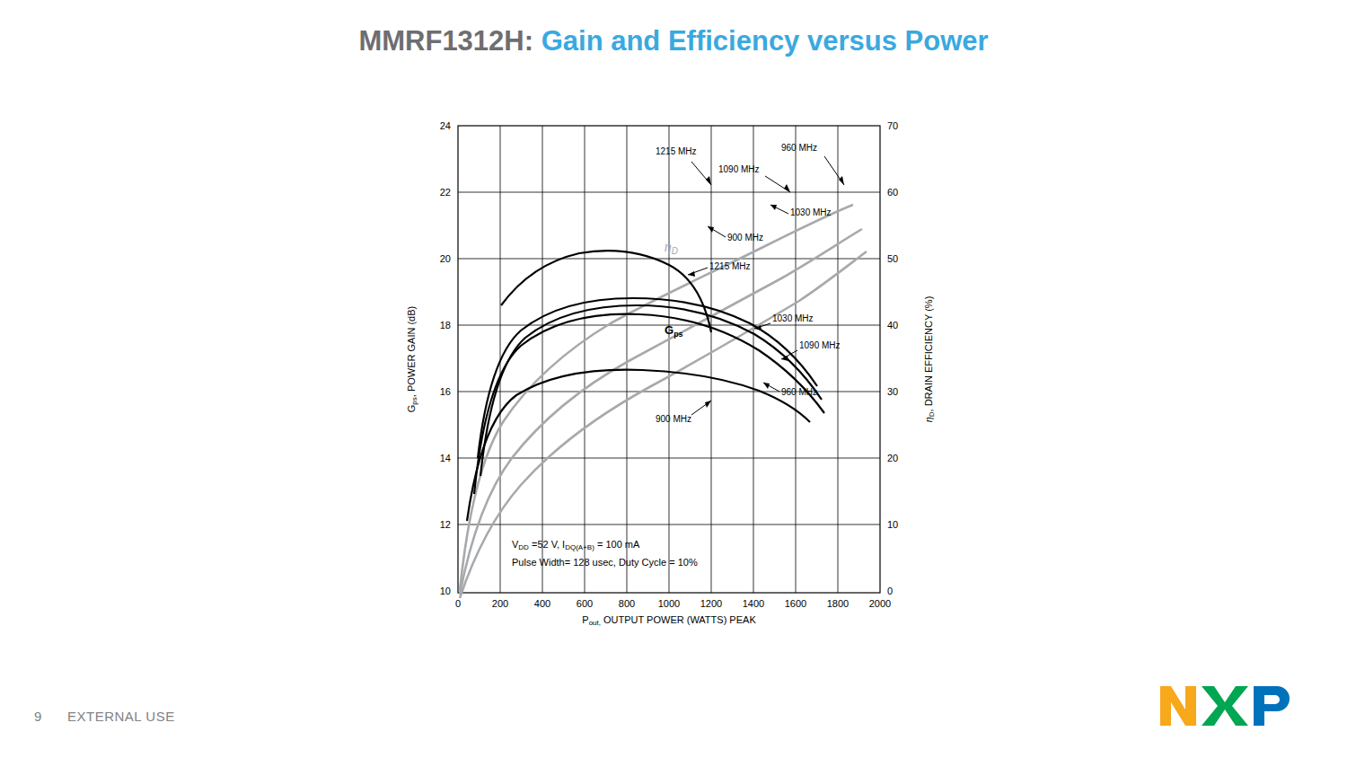MMRF1312H: Gain and Efficiency versus Power
24 22 20 18 16 14 12 10 70 60 50 40 30 20 10 0 0 200 400 600 800 1000 1200 1400 1600 1800 2000 Gps, POWER GAIN (dB) ηD, DRAIN EFFICIENCY (%) Pout, OUTPUT POWER (WATTS) PEAK ηD Gps 1215 MHz 960 MHz 1090 MHz 1030 MHz 900 MHz 1215 MHz 1030 MHz 1090 MHz 960 MHz 900 MHz VDD =52 V, IDQ(A+B) = 100 mA Pulse Width= 128 usec, Duty Cycle = 10%
9
EXTERNAL USE